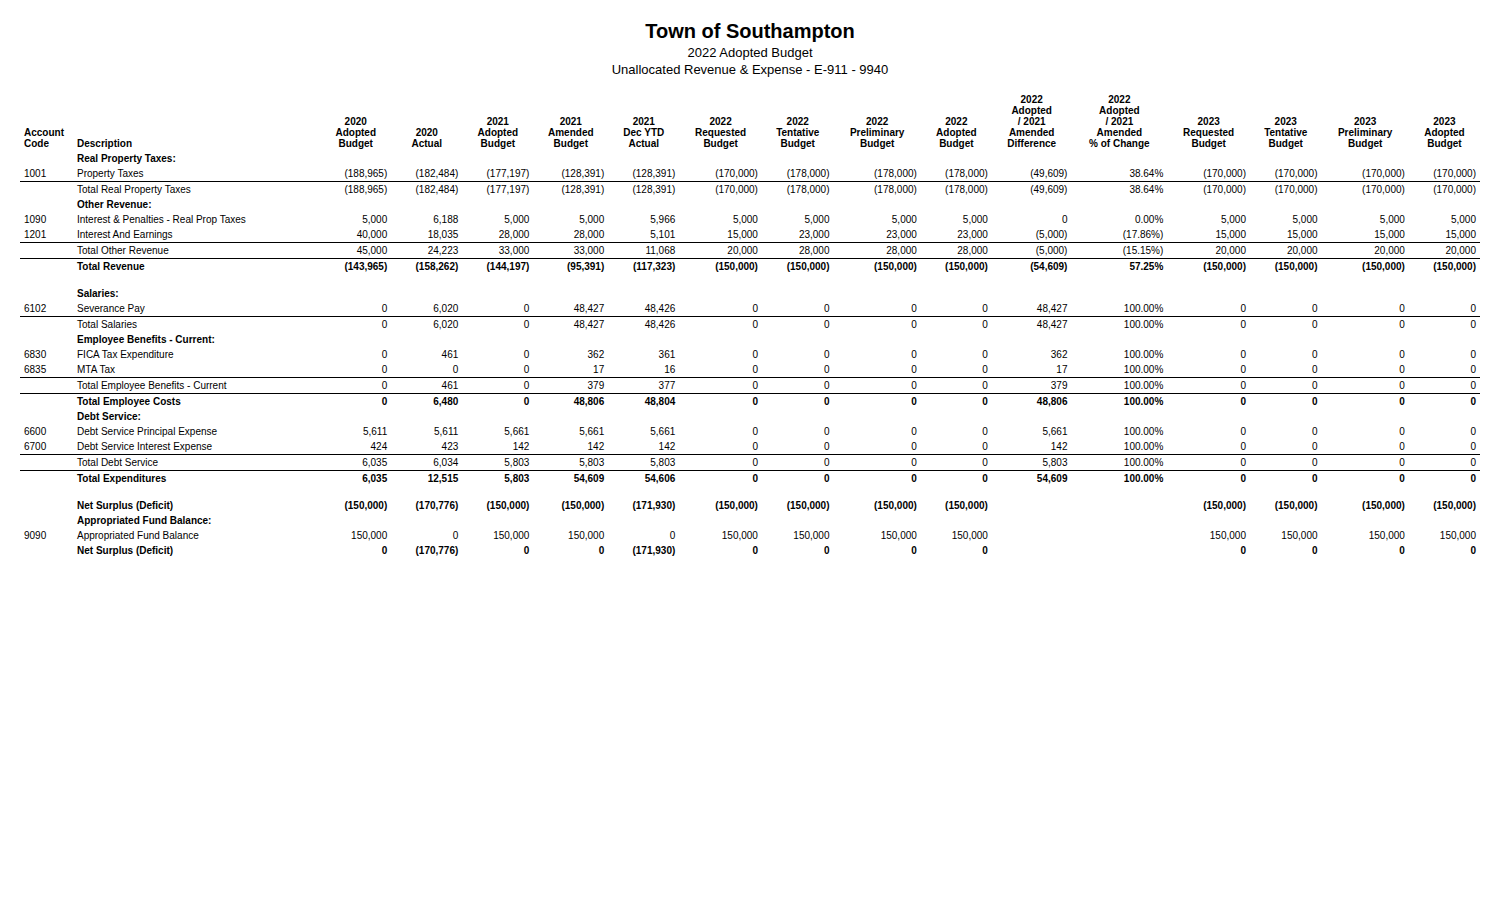Town of Southampton
2022 Adopted Budget
Unallocated Revenue & Expense - E-911 - 9940
| Account Code | Description | 2020 Adopted Budget | 2020 Actual | 2021 Adopted Budget | 2021 Amended Budget | 2021 Dec YTD Actual | 2022 Requested Budget | 2022 Tentative Budget | 2022 Preliminary Budget | 2022 Adopted Budget | 2022 Adopted / 2021 Amended Difference | 2022 Adopted / 2021 Amended % of Change | 2023 Requested Budget | 2023 Tentative Budget | 2023 Preliminary Budget | 2023 Adopted Budget |
| --- | --- | --- | --- | --- | --- | --- | --- | --- | --- | --- | --- | --- | --- | --- | --- | --- |
| | Real Property Taxes: | |
| 1001 | Property Taxes | (188,965) | (182,484) | (177,197) | (128,391) | (128,391) | (170,000) | (178,000) | (178,000) | (178,000) | (49,609) | 38.64% | (170,000) | (170,000) | (170,000) | (170,000) |
| | Total Real Property Taxes | (188,965) | (182,484) | (177,197) | (128,391) | (128,391) | (170,000) | (178,000) | (178,000) | (178,000) | (49,609) | 38.64% | (170,000) | (170,000) | (170,000) | (170,000) |
| | Other Revenue: | |
| 1090 | Interest & Penalties - Real Prop Taxes | 5,000 | 6,188 | 5,000 | 5,000 | 5,966 | 5,000 | 5,000 | 5,000 | 5,000 | 0 | 0.00% | 5,000 | 5,000 | 5,000 | 5,000 |
| 1201 | Interest And Earnings | 40,000 | 18,035 | 28,000 | 28,000 | 5,101 | 15,000 | 23,000 | 23,000 | 23,000 | (5,000) | (17.86%) | 15,000 | 15,000 | 15,000 | 15,000 |
| | Total Other Revenue | 45,000 | 24,223 | 33,000 | 33,000 | 11,068 | 20,000 | 28,000 | 28,000 | 28,000 | (5,000) | (15.15%) | 20,000 | 20,000 | 20,000 | 20,000 |
| | Total Revenue | (143,965) | (158,262) | (144,197) | (95,391) | (117,323) | (150,000) | (150,000) | (150,000) | (150,000) | (54,609) | 57.25% | (150,000) | (150,000) | (150,000) | (150,000) |
| | Salaries: | |
| 6102 | Severance Pay | 0 | 6,020 | 0 | 48,427 | 48,426 | 0 | 0 | 0 | 0 | 48,427 | 100.00% | 0 | 0 | 0 | 0 |
| | Total Salaries | 0 | 6,020 | 0 | 48,427 | 48,426 | 0 | 0 | 0 | 0 | 48,427 | 100.00% | 0 | 0 | 0 | 0 |
| | Employee Benefits - Current: | |
| 6830 | FICA Tax Expenditure | 0 | 461 | 0 | 362 | 361 | 0 | 0 | 0 | 0 | 362 | 100.00% | 0 | 0 | 0 | 0 |
| 6835 | MTA Tax | 0 | 0 | 0 | 17 | 16 | 0 | 0 | 0 | 0 | 17 | 100.00% | 0 | 0 | 0 | 0 |
| | Total Employee Benefits - Current | 0 | 461 | 0 | 379 | 377 | 0 | 0 | 0 | 0 | 379 | 100.00% | 0 | 0 | 0 | 0 |
| | Total Employee Costs | 0 | 6,480 | 0 | 48,806 | 48,804 | 0 | 0 | 0 | 0 | 48,806 | 100.00% | 0 | 0 | 0 | 0 |
| | Debt Service: | |
| 6600 | Debt Service Principal Expense | 5,611 | 5,611 | 5,661 | 5,661 | 5,661 | 0 | 0 | 0 | 0 | 5,661 | 100.00% | 0 | 0 | 0 | 0 |
| 6700 | Debt Service Interest Expense | 424 | 423 | 142 | 142 | 142 | 0 | 0 | 0 | 0 | 142 | 100.00% | 0 | 0 | 0 | 0 |
| | Total Debt Service | 6,035 | 6,034 | 5,803 | 5,803 | 5,803 | 0 | 0 | 0 | 0 | 5,803 | 100.00% | 0 | 0 | 0 | 0 |
| | Total Expenditures | 6,035 | 12,515 | 5,803 | 54,609 | 54,606 | 0 | 0 | 0 | 0 | 54,609 | 100.00% | 0 | 0 | 0 | 0 |
| | Net Surplus (Deficit) | (150,000) | (170,776) | (150,000) | (150,000) | (171,930) | (150,000) | (150,000) | (150,000) | (150,000) | | | (150,000) | (150,000) | (150,000) | (150,000) |
| | Appropriated Fund Balance: | |
| 9090 | Appropriated Fund Balance | 150,000 | 0 | 150,000 | 150,000 | 0 | 150,000 | 150,000 | 150,000 | 150,000 | | | 150,000 | 150,000 | 150,000 | 150,000 |
| | Net Surplus (Deficit) | 0 | (170,776) | 0 | 0 | (171,930) | 0 | 0 | 0 | 0 | | | 0 | 0 | 0 | 0 |